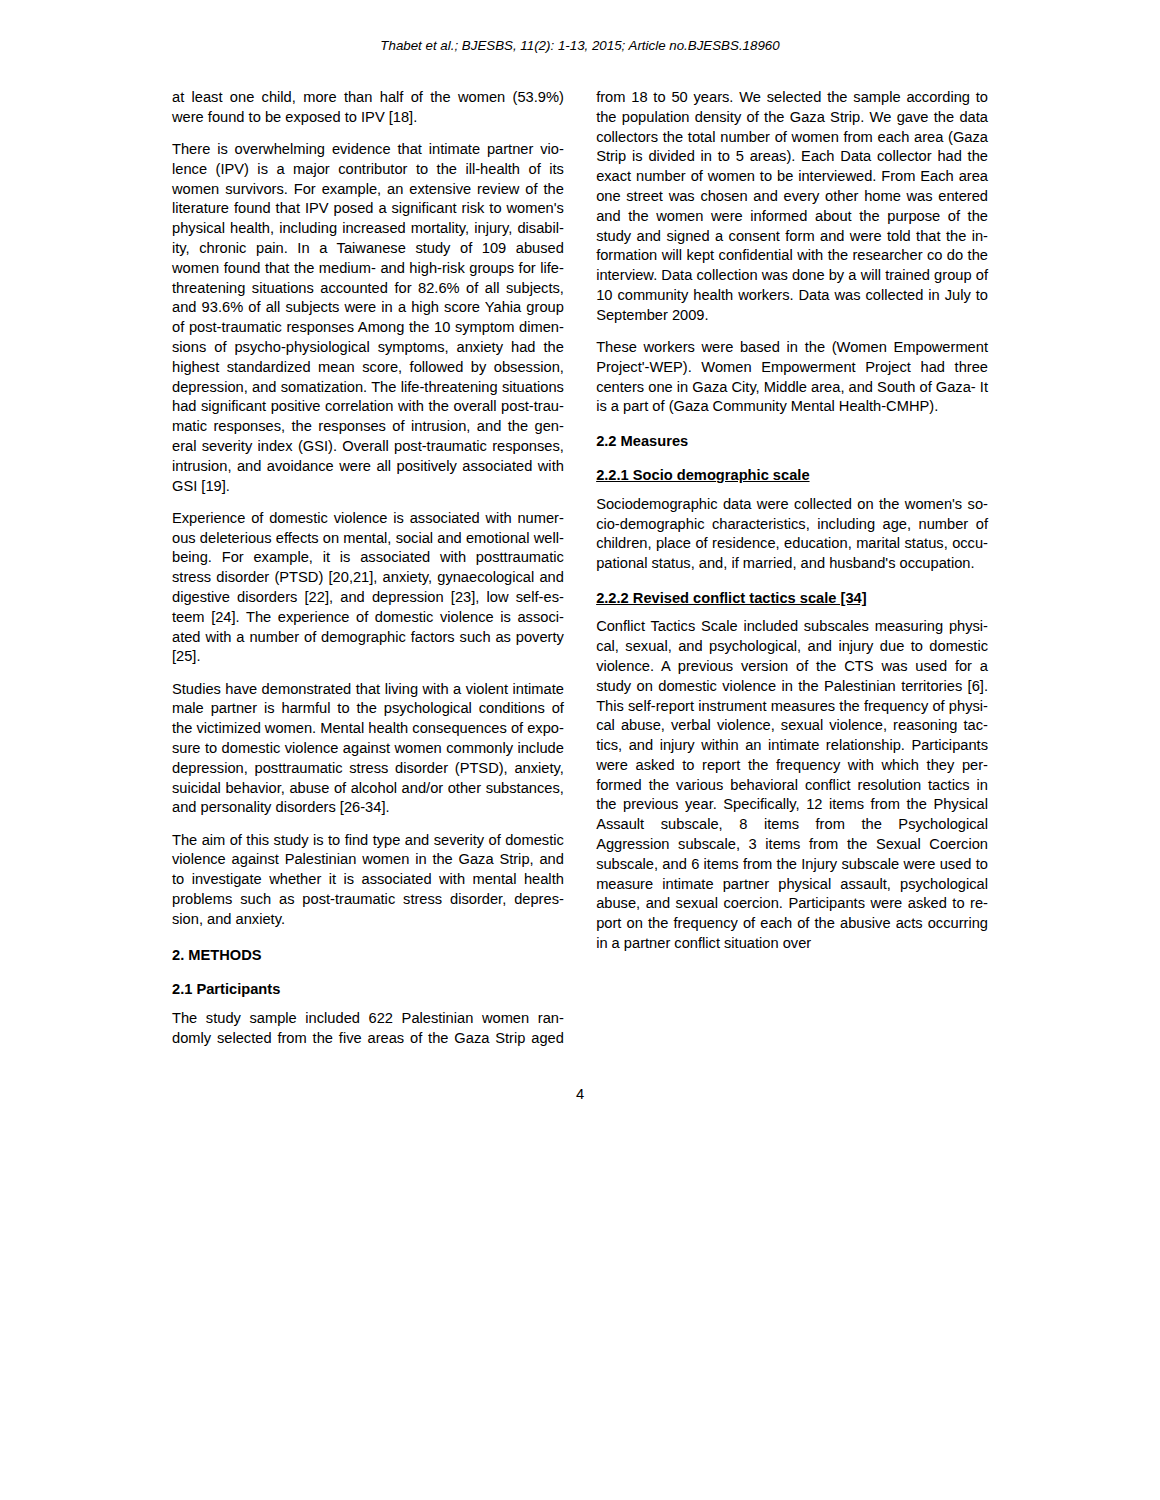Thabet et al.; BJESBS, 11(2): 1-13, 2015; Article no.BJESBS.18960
at least one child, more than half of the women (53.9%) were found to be exposed to IPV [18].
There is overwhelming evidence that intimate partner violence (IPV) is a major contributor to the ill-health of its women survivors. For example, an extensive review of the literature found that IPV posed a significant risk to women's physical health, including increased mortality, injury, disability, chronic pain. In a Taiwanese study of 109 abused women found that the medium- and high-risk groups for life-threatening situations accounted for 82.6% of all subjects, and 93.6% of all subjects were in a high score Yahia group of post-traumatic responses Among the 10 symptom dimensions of psycho-physiological symptoms, anxiety had the highest standardized mean score, followed by obsession, depression, and somatization. The life-threatening situations had significant positive correlation with the overall post-traumatic responses, the responses of intrusion, and the general severity index (GSI). Overall post-traumatic responses, intrusion, and avoidance were all positively associated with GSI [19].
Experience of domestic violence is associated with numerous deleterious effects on mental, social and emotional wellbeing. For example, it is associated with posttraumatic stress disorder (PTSD) [20,21], anxiety, gynaecological and digestive disorders [22], and depression [23], low self-esteem [24]. The experience of domestic violence is associated with a number of demographic factors such as poverty [25].
Studies have demonstrated that living with a violent intimate male partner is harmful to the psychological conditions of the victimized women. Mental health consequences of exposure to domestic violence against women commonly include depression, posttraumatic stress disorder (PTSD), anxiety, suicidal behavior, abuse of alcohol and/or other substances, and personality disorders [26-34].
The aim of this study is to find type and severity of domestic violence against Palestinian women in the Gaza Strip, and to investigate whether it is associated with mental health problems such as post-traumatic stress disorder, depression, and anxiety.
2. METHODS
2.1 Participants
The study sample included 622 Palestinian women randomly selected from the five areas of the Gaza Strip aged from 18 to 50 years. We selected the sample according to the population density of the Gaza Strip. We gave the data collectors the total number of women from each area (Gaza Strip is divided in to 5 areas). Each Data collector had the exact number of women to be interviewed. From Each area one street was chosen and every other home was entered and the women were informed about the purpose of the study and signed a consent form and were told that the information will kept confidential with the researcher co do the interview. Data collection was done by a will trained group of 10 community health workers. Data was collected in July to September 2009.
These workers were based in the (Women Empowerment Project'-WEP). Women Empowerment Project had three centers one in Gaza City, Middle area, and South of Gaza- It is a part of (Gaza Community Mental Health-CMHP).
2.2 Measures
2.2.1 Socio demographic scale
Sociodemographic data were collected on the women's socio-demographic characteristics, including age, number of children, place of residence, education, marital status, occupational status, and, if married, and husband's occupation.
2.2.2 Revised conflict tactics scale [34]
Conflict Tactics Scale included subscales measuring physical, sexual, and psychological, and injury due to domestic violence. A previous version of the CTS was used for a study on domestic violence in the Palestinian territories [6]. This self-report instrument measures the frequency of physical abuse, verbal violence, sexual violence, reasoning tactics, and injury within an intimate relationship. Participants were asked to report the frequency with which they performed the various behavioral conflict resolution tactics in the previous year. Specifically, 12 items from the Physical Assault subscale, 8 items from the Psychological Aggression subscale, 3 items from the Sexual Coercion subscale, and 6 items from the Injury subscale were used to measure intimate partner physical assault, psychological abuse, and sexual coercion. Participants were asked to report on the frequency of each of the abusive acts occurring in a partner conflict situation over
4